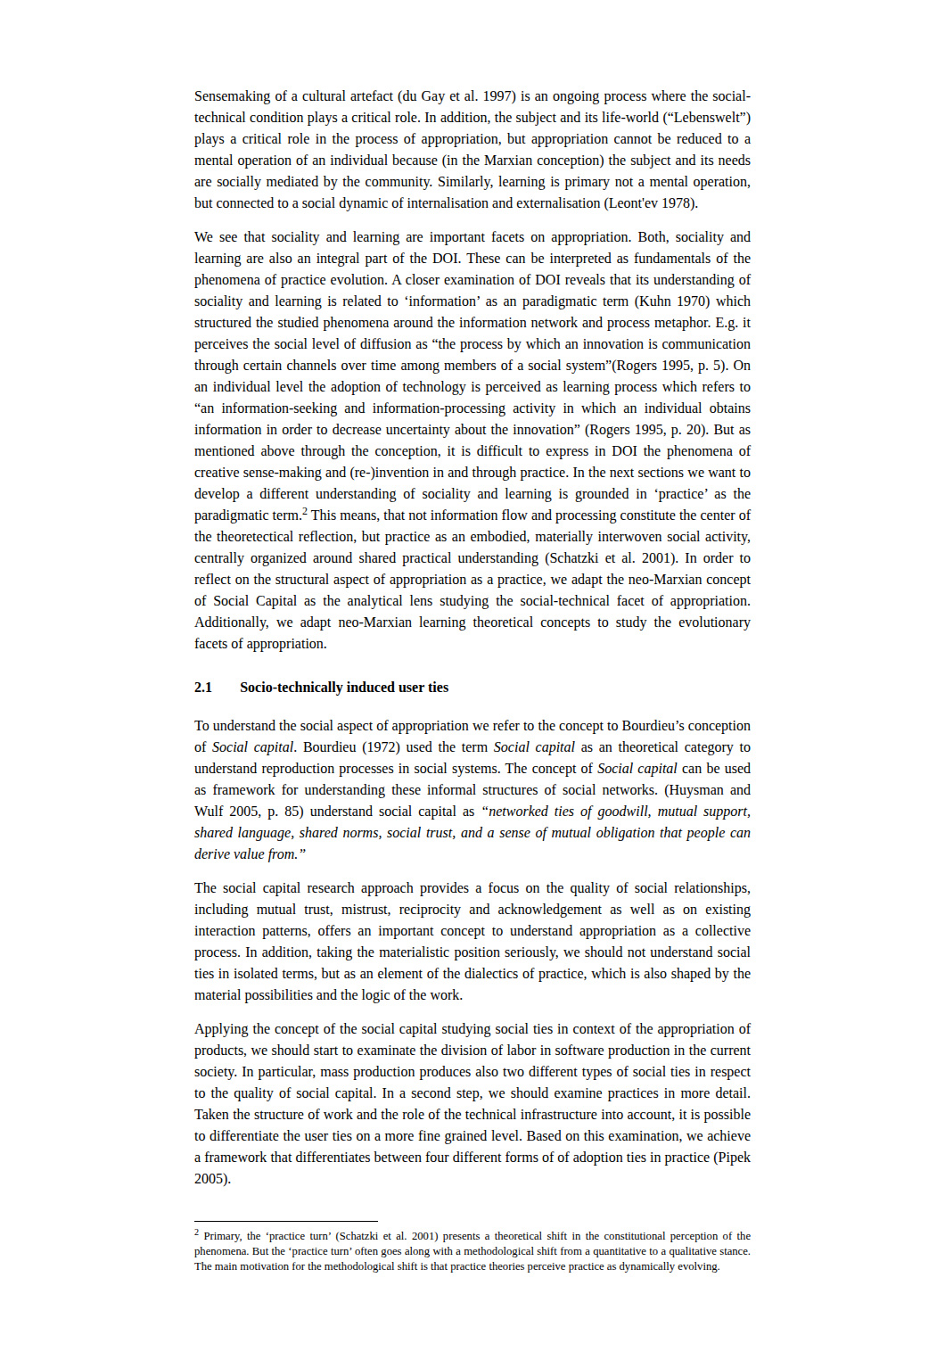Sensemaking of a cultural artefact (du Gay et al. 1997) is an ongoing process where the social-technical condition plays a critical role. In addition, the subject and its life-world (“Lebenswelt”) plays a critical role in the process of appropriation, but appropriation cannot be reduced to a mental operation of an individual because (in the Marxian conception) the subject and its needs are socially mediated by the community. Similarly, learning is primary not a mental operation, but connected to a social dynamic of internalisation and externalisation (Leont'ev 1978).
We see that sociality and learning are important facets on appropriation. Both, sociality and learning are also an integral part of the DOI. These can be interpreted as fundamentals of the phenomena of practice evolution. A closer examination of DOI reveals that its understanding of sociality and learning is related to ‘information’ as an paradigmatic term (Kuhn 1970) which structured the studied phenomena around the information network and process metaphor. E.g. it perceives the social level of diffusion as “the process by which an innovation is communication through certain channels over time among members of a social system”(Rogers 1995, p. 5). On an individual level the adoption of technology is perceived as learning process which refers to “an information-seeking and information-processing activity in which an individual obtains information in order to decrease uncertainty about the innovation” (Rogers 1995, p. 20). But as mentioned above through the conception, it is difficult to express in DOI the phenomena of creative sense-making and (re-)invention in and through practice. In the next sections we want to develop a different understanding of sociality and learning is grounded in ‘practice’ as the paradigmatic term.2 This means, that not information flow and processing constitute the center of the theoretectical reflection, but practice as an embodied, materially interwoven social activity, centrally organized around shared practical understanding (Schatzki et al. 2001). In order to reflect on the structural aspect of appropriation as a practice, we adapt the neo-Marxian concept of Social Capital as the analytical lens studying the social-technical facet of appropriation. Additionally, we adapt neo-Marxian learning theoretical concepts to study the evolutionary facets of appropriation.
2.1 Socio-technically induced user ties
To understand the social aspect of appropriation we refer to the concept to Bourdieu’s conception of Social capital. Bourdieu (1972) used the term Social capital as an theoretical category to understand reproduction processes in social systems. The concept of Social capital can be used as framework for understanding these informal structures of social networks. (Huysman and Wulf 2005, p. 85) understand social capital as “networked ties of goodwill, mutual support, shared language, shared norms, social trust, and a sense of mutual obligation that people can derive value from.”
The social capital research approach provides a focus on the quality of social relationships, including mutual trust, mistrust, reciprocity and acknowledgement as well as on existing interaction patterns, offers an important concept to understand appropriation as a collective process. In addition, taking the materialistic position seriously, we should not understand social ties in isolated terms, but as an element of the dialectics of practice, which is also shaped by the material possibilities and the logic of the work.
Applying the concept of the social capital studying social ties in context of the appropriation of products, we should start to examinate the division of labor in software production in the current society. In particular, mass production produces also two different types of social ties in respect to the quality of social capital. In a second step, we should examine practices in more detail. Taken the structure of work and the role of the technical infrastructure into account, it is possible to differentiate the user ties on a more fine grained level. Based on this examination, we achieve a framework that differentiates between four different forms of of adoption ties in practice (Pipek 2005).
2 Primary, the ‘practice turn’ (Schatzki et al. 2001) presents a theoretical shift in the constitutional perception of the phenomena. But the ‘practice turn’ often goes along with a methodological shift from a quantitative to a qualitative stance. The main motivation for the methodological shift is that practice theories perceive practice as dynamically evolving.